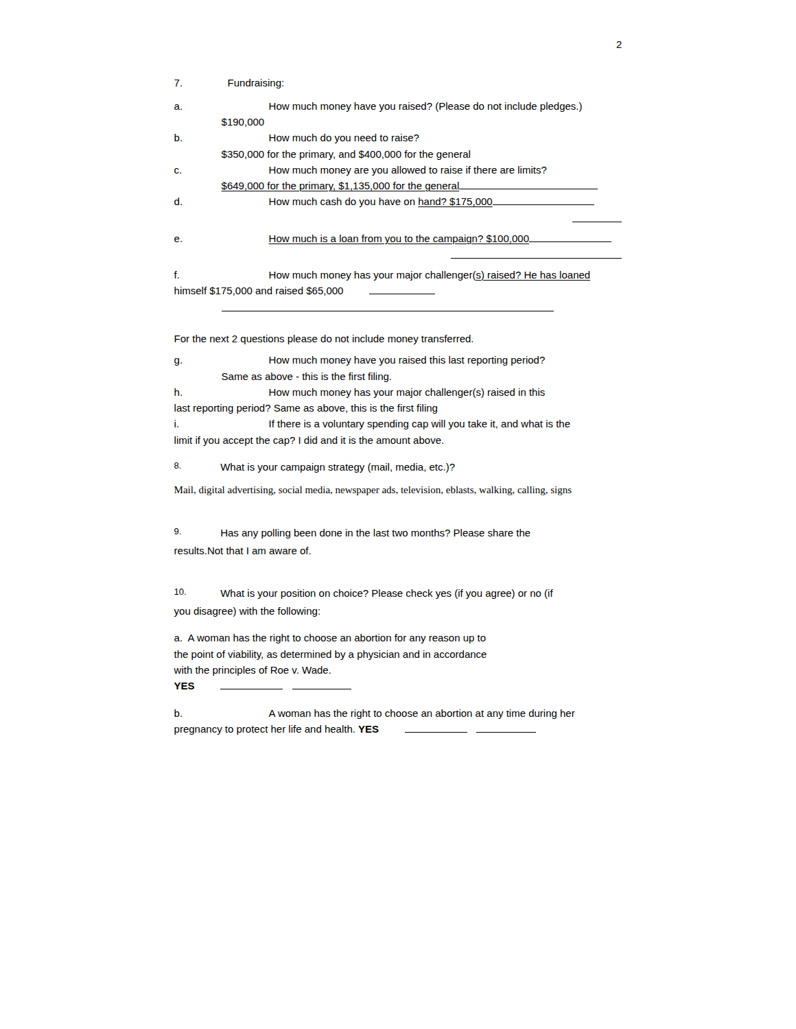2
7.
Fundraising:
a.
How much money have you raised? (Please do not include pledges.)
$190,000
b.
How much do you need to raise?
$350,000 for the primary, and $400,000 for the general
c.
How much money are you allowed to raise if there are limits?
$649,000 for the primary, $1,135,000 for the general
d.
How much cash do you have on hand? $175,000
e.
How much is a loan from you to the campaign? $100,000
f.
How much money has your major challenger(s) raised? He has loaned
himself $175,000 and raised $65,000
For the next 2 questions please do not include money transferred.
g.
How much money have you raised this last reporting period?
Same as above - this is the first filing.
h.
How much money has your major challenger(s) raised in this
last reporting period? Same as above, this is the first filing
i.
If there is a voluntary spending cap will you take it, and what is the
limit if you accept the cap? I did and it is the amount above.
8.
What is your campaign strategy (mail, media, etc.)?
Mail, digital advertising, social media, newspaper ads, television, eblasts, walking, calling, signs
9.
Has any polling been done in the last two months? Please share the
results.Not that I am aware of.
10.
What is your position on choice? Please check yes (if you agree) or no (if
you disagree) with the following:
a. A woman has the right to choose an abortion for any reason up to
the point of viability, as determined by a physician and in accordance
with the principles of Roe v. Wade.
YES
b.
A woman has the right to choose an abortion at any time during her
pregnancy to protect her life and health. YES